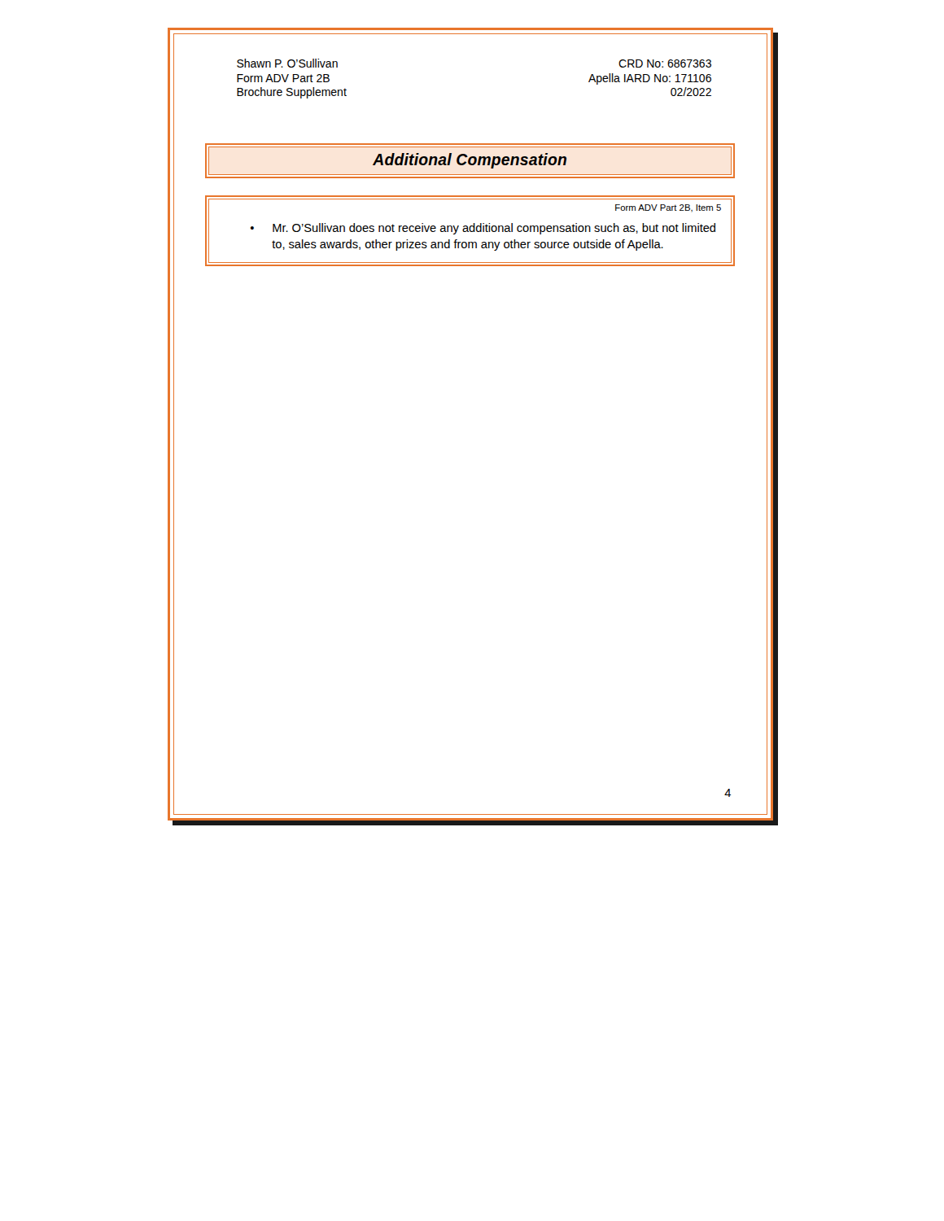| Shawn P. O’Sullivan Form ADV Part 2B Brochure Supplement | CRD No: 6867363 Apella IARD No: 171106 02/2022 |
Additional Compensation
Form ADV Part 2B, Item 5
Mr. O’Sullivan does not receive any additional compensation such as, but not limited to, sales awards, other prizes and from any other source outside of Apella.
4